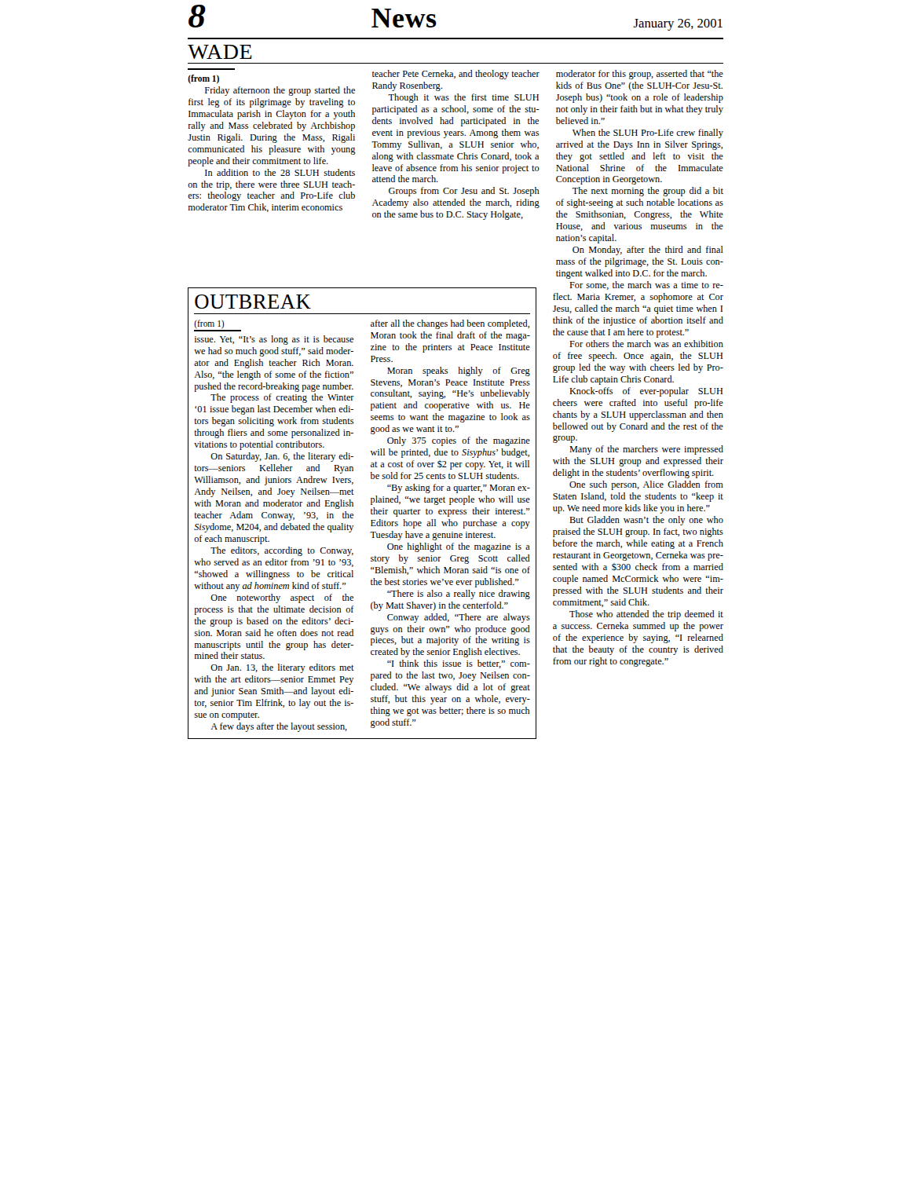8
News
January 26, 2001
WADE
(from 1)
Friday afternoon the group started the first leg of its pilgrimage by traveling to Immaculata parish in Clayton for a youth rally and Mass celebrated by Archbishop Justin Rigali. During the Mass, Rigali communicated his pleasure with young people and their commitment to life.
In addition to the 28 SLUH students on the trip, there were three SLUH teachers: theology teacher and Pro-Life club moderator Tim Chik, interim economics
teacher Pete Cerneka, and theology teacher Randy Rosenberg.
Though it was the first time SLUH participated as a school, some of the students involved had participated in the event in previous years. Among them was Tommy Sullivan, a SLUH senior who, along with classmate Chris Conard, took a leave of absence from his senior project to attend the march.
Groups from Cor Jesu and St. Joseph Academy also attended the march, riding on the same bus to D.C. Stacy Holgate,
moderator for this group, asserted that “the kids of Bus One” (the SLUH-Cor Jesu-St. Joseph bus) “took on a role of leadership not only in their faith but in what they truly believed in.”
When the SLUH Pro-Life crew finally arrived at the Days Inn in Silver Springs, they got settled and left to visit the National Shrine of the Immaculate Conception in Georgetown.
The next morning the group did a bit of sight-seeing at such notable locations as the Smithsonian, Congress, the White House, and various museums in the nation’s capital.
On Monday, after the third and final mass of the pilgrimage, the St. Louis contingent walked into D.C. for the march.
OUTBREAK
(from 1)
issue. Yet, “It’s as long as it is because we had so much good stuff,” said moderator and English teacher Rich Moran. Also, “the length of some of the fiction” pushed the record-breaking page number.
The process of creating the Winter ‘01 issue began last December when editors began soliciting work from students through fliers and some personalized invitations to potential contributors.
On Saturday, Jan. 6, the literary editors—seniors Kelleher and Ryan Williamson, and juniors Andrew Ivers, Andy Neilsen, and Joey Neilsen—met with Moran and moderator and English teacher Adam Conway, ’93, in the Sisydome, M204, and debated the quality of each manuscript.
The editors, according to Conway, who served as an editor from ’91 to ’93, “showed a willingness to be critical without any ad hominem kind of stuff.”
One noteworthy aspect of the process is that the ultimate decision of the group is based on the editors’ decision. Moran said he often does not read manuscripts until the group has determined their status.
On Jan. 13, the literary editors met with the art editors—senior Emmet Pey and junior Sean Smith—and layout editor, senior Tim Elfrink, to lay out the issue on computer.
A few days after the layout session,
after all the changes had been completed, Moran took the final draft of the magazine to the printers at Peace Institute Press.
Moran speaks highly of Greg Stevens, Moran’s Peace Institute Press consultant, saying, “He’s unbelievably patient and cooperative with us. He seems to want the magazine to look as good as we want it to.”
Only 375 copies of the magazine will be printed, due to Sisyphus’ budget, at a cost of over $2 per copy. Yet, it will be sold for 25 cents to SLUH students.
“By asking for a quarter,” Moran explained, “we target people who will use their quarter to express their interest.” Editors hope all who purchase a copy Tuesday have a genuine interest.
One highlight of the magazine is a story by senior Greg Scott called “Blemish,” which Moran said “is one of the best stories we’ve ever published.”
“There is also a really nice drawing (by Matt Shaver) in the centerfold.”
Conway added, “There are always guys on their own” who produce good pieces, but a majority of the writing is created by the senior English electives.
“I think this issue is better,” compared to the last two, Joey Neilsen concluded. “We always did a lot of great stuff, but this year on a whole, everything we got was better; there is so much good stuff.”
For some, the march was a time to reflect. Maria Kremer, a sophomore at Cor Jesu, called the march “a quiet time when I think of the injustice of abortion itself and the cause that I am here to protest.”
For others the march was an exhibition of free speech. Once again, the SLUH group led the way with cheers led by Pro-Life club captain Chris Conard.
Knock-offs of ever-popular SLUH cheers were crafted into useful pro-life chants by a SLUH upperclassman and then bellowed out by Conard and the rest of the group.
Many of the marchers were impressed with the SLUH group and expressed their delight in the students’ overflowing spirit.
One such person, Alice Gladden from Staten Island, told the students to “keep it up. We need more kids like you in here.”
But Gladden wasn’t the only one who praised the SLUH group. In fact, two nights before the march, while eating at a French restaurant in Georgetown, Cerneka was presented with a $300 check from a married couple named McCormick who were “impressed with the SLUH students and their commitment,” said Chik.
Those who attended the trip deemed it a success. Cerneka summed up the power of the experience by saying, “I relearned that the beauty of the country is derived from our right to congregate.”